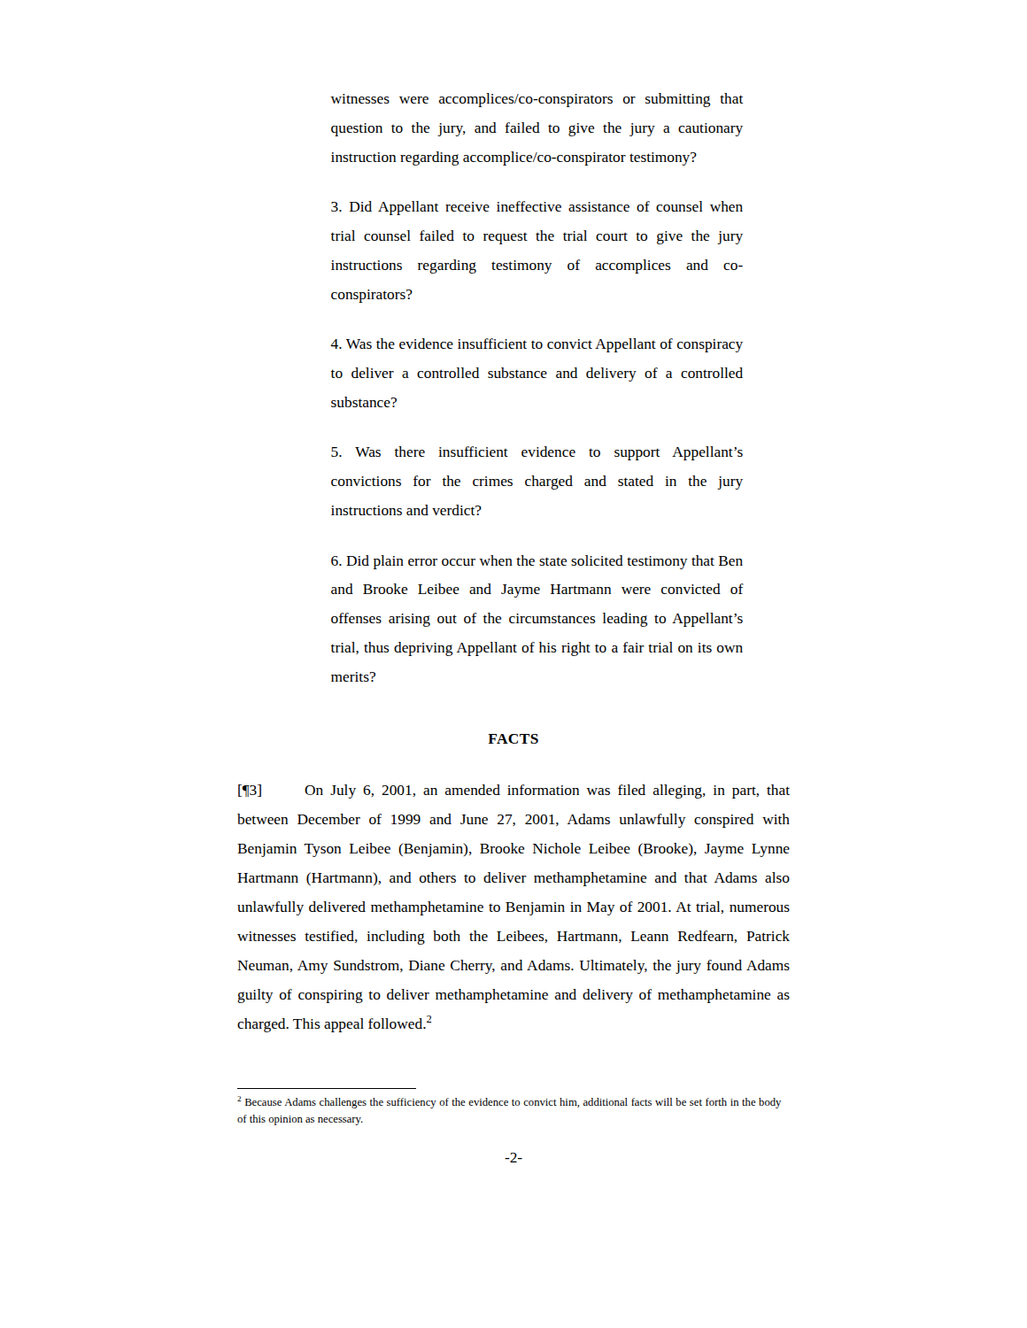witnesses were accomplices/co-conspirators or submitting that question to the jury, and failed to give the jury a cautionary instruction regarding accomplice/co-conspirator testimony?
3. Did Appellant receive ineffective assistance of counsel when trial counsel failed to request the trial court to give the jury instructions regarding testimony of accomplices and co-conspirators?
4. Was the evidence insufficient to convict Appellant of conspiracy to deliver a controlled substance and delivery of a controlled substance?
5. Was there insufficient evidence to support Appellant’s convictions for the crimes charged and stated in the jury instructions and verdict?
6. Did plain error occur when the state solicited testimony that Ben and Brooke Leibee and Jayme Hartmann were convicted of offenses arising out of the circumstances leading to Appellant’s trial, thus depriving Appellant of his right to a fair trial on its own merits?
FACTS
[¶3] On July 6, 2001, an amended information was filed alleging, in part, that between December of 1999 and June 27, 2001, Adams unlawfully conspired with Benjamin Tyson Leibee (Benjamin), Brooke Nichole Leibee (Brooke), Jayme Lynne Hartmann (Hartmann), and others to deliver methamphetamine and that Adams also unlawfully delivered methamphetamine to Benjamin in May of 2001. At trial, numerous witnesses testified, including both the Leibees, Hartmann, Leann Redfearn, Patrick Neuman, Amy Sundstrom, Diane Cherry, and Adams. Ultimately, the jury found Adams guilty of conspiring to deliver methamphetamine and delivery of methamphetamine as charged. This appeal followed.2
2 Because Adams challenges the sufficiency of the evidence to convict him, additional facts will be set forth in the body of this opinion as necessary.
-2-